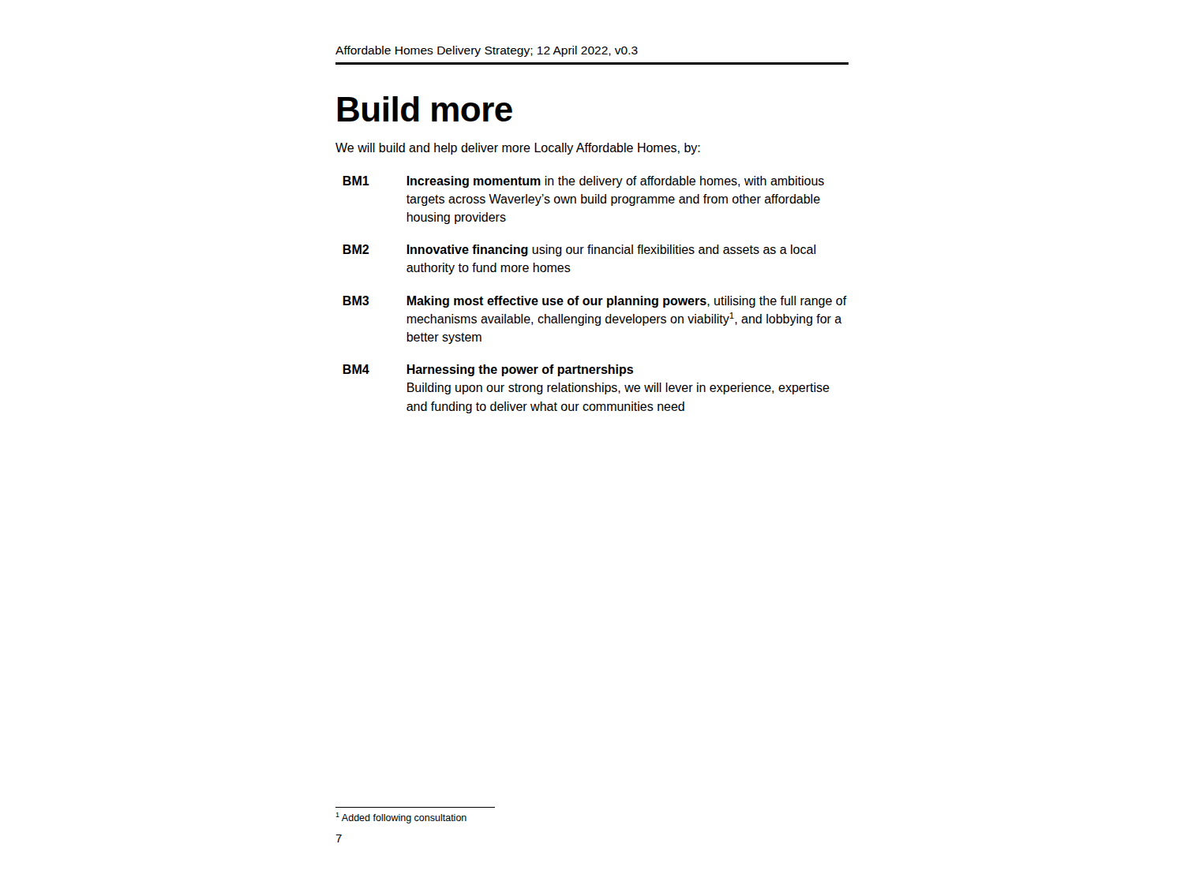Affordable Homes Delivery Strategy; 12 April 2022, v0.3
Build more
We will build and help deliver more Locally Affordable Homes, by:
BM1
Increasing momentum in the delivery of affordable homes, with ambitious targets across Waverley’s own build programme and from other affordable housing providers
BM2
Innovative financing using our financial flexibilities and assets as a local authority to fund more homes
BM3
Making most effective use of our planning powers, utilising the full range of mechanisms available, challenging developers on viability1, and lobbying for a better system
BM4
Harnessing the power of partnerships
Building upon our strong relationships, we will lever in experience, expertise and funding to deliver what our communities need
1 Added following consultation
7